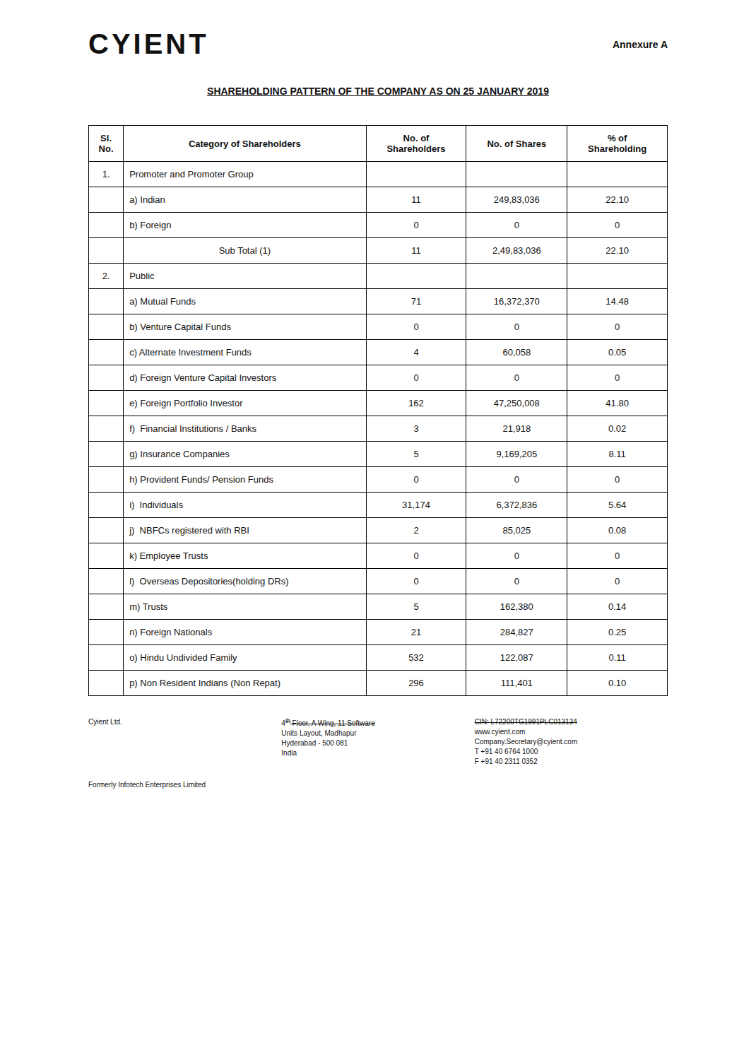CYIENT
Annexure A
SHAREHOLDING PATTERN OF THE COMPANY AS ON 25 JANUARY 2019
| Sl. No. | Category of Shareholders | No. of Shareholders | No. of Shares | % of Shareholding |
| --- | --- | --- | --- | --- |
| 1. | Promoter and Promoter Group | | | |
| | a) Indian | 11 | 249,83,036 | 22.10 |
| | b) Foreign | 0 | 0 | 0 |
| | Sub Total (1) | 11 | 2,49,83,036 | 22.10 |
| 2. | Public | | | |
| | a) Mutual Funds | 71 | 16,372,370 | 14.48 |
| | b) Venture Capital Funds | 0 | 0 | 0 |
| | c) Alternate Investment Funds | 4 | 60,058 | 0.05 |
| | d) Foreign Venture Capital Investors | 0 | 0 | 0 |
| | e) Foreign Portfolio Investor | 162 | 47,250,008 | 41.80 |
| | f) Financial Institutions / Banks | 3 | 21,918 | 0.02 |
| | g) Insurance Companies | 5 | 9,169,205 | 8.11 |
| | h) Provident Funds/ Pension Funds | 0 | 0 | 0 |
| | i) Individuals | 31,174 | 6,372,836 | 5.64 |
| | j) NBFCs registered with RBI | 2 | 85,025 | 0.08 |
| | k) Employee Trusts | 0 | 0 | 0 |
| | l) Overseas Depositories(holding DRs) | 0 | 0 | 0 |
| | m) Trusts | 5 | 162,380 | 0.14 |
| | n) Foreign Nationals | 21 | 284,827 | 0.25 |
| | o) Hindu Undivided Family | 532 | 122,087 | 0.11 |
| | p) Non Resident Indians (Non Repat) | 296 | 111,401 | 0.10 |
Cyient Ltd.
4th Floor, A Wing, 11 Software
Units Layout, Madhapur
Hyderabad - 500 081
India
CIN: L72200TG1991PLC013134
www.cyient.com
Company.Secretary@cyient.com
T +91 40 6764 1000
F +91 40 2311 0352
Formerly Infotech Enterprises Limited